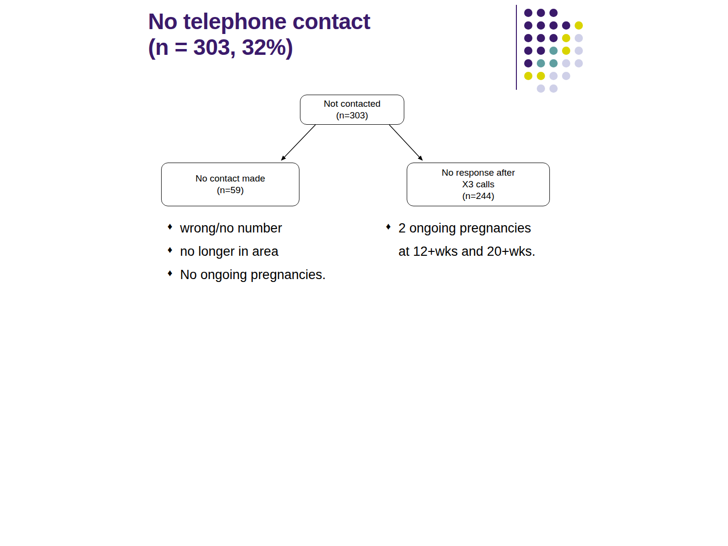No telephone contact
(n = 303, 32%)
Not contacted
(n=303)
No contact made
(n=59)
No response after
X3 calls
(n=244)
wrong/no number
no longer in area
No ongoing pregnancies.
2 ongoing pregnancies
at 12+wks and 20+wks.